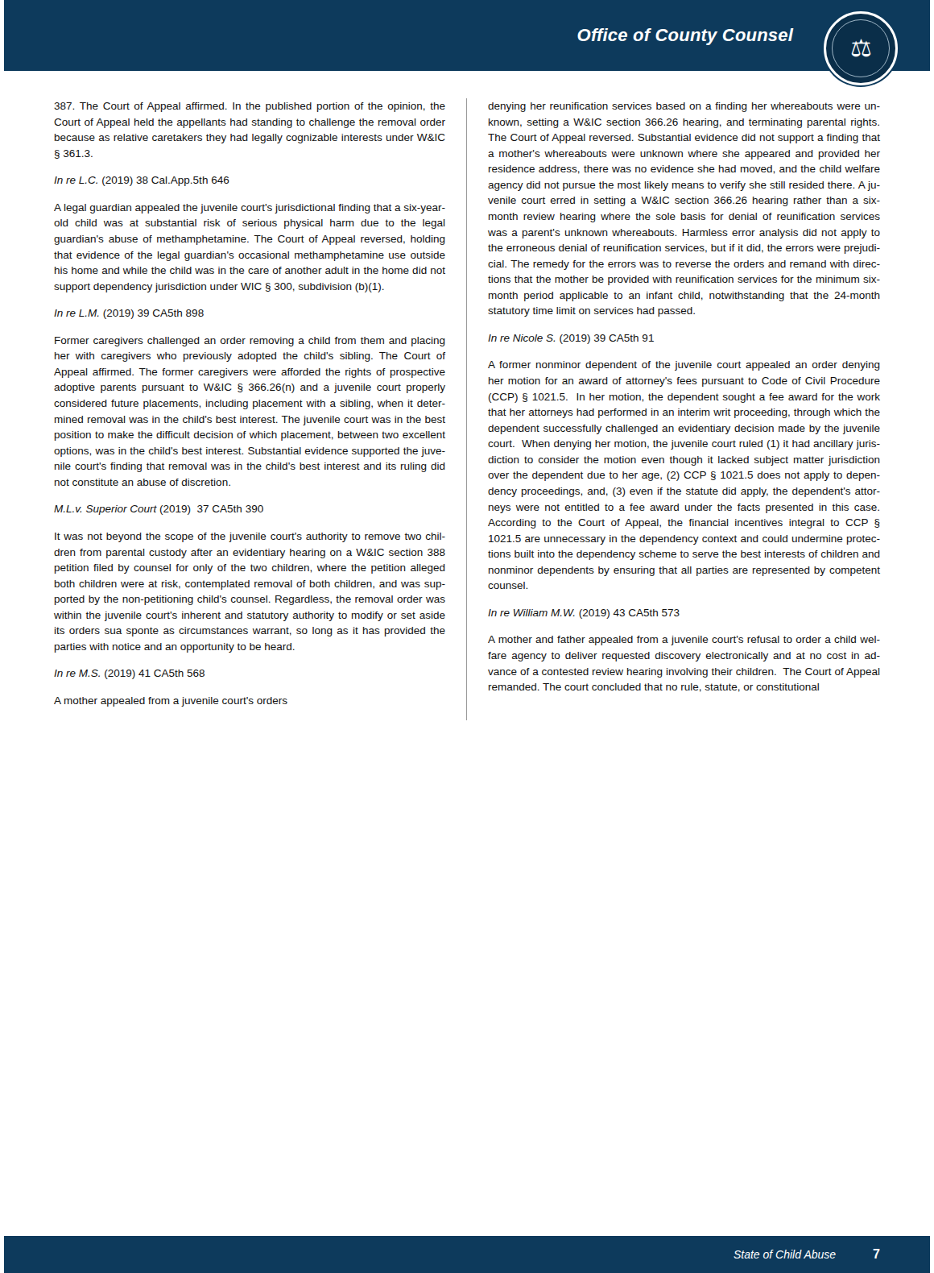Office of County Counsel
⚖
387. The Court of Appeal affirmed. In the published portion of the opinion, the Court of Appeal held the appellants had standing to challenge the removal order because as relative caretakers they had legally cognizable interests under W&IC § 361.3.
In re L.C. (2019) 38 Cal.App.5th 646
A legal guardian appealed the juvenile court's jurisdictional finding that a six-year-old child was at substantial risk of serious physical harm due to the legal guardian's abuse of methamphetamine. The Court of Appeal reversed, holding that evidence of the legal guardian's occasional methamphetamine use outside his home and while the child was in the care of another adult in the home did not support dependency jurisdiction under WIC § 300, subdivision (b)(1).
In re L.M. (2019) 39 CA5th 898
Former caregivers challenged an order removing a child from them and placing her with caregivers who previously adopted the child's sibling. The Court of Appeal affirmed. The former caregivers were afforded the rights of prospective adoptive parents pursuant to W&IC § 366.26(n) and a juvenile court properly considered future placements, including placement with a sibling, when it determined removal was in the child's best interest. The juvenile court was in the best position to make the difficult decision of which placement, between two excellent options, was in the child's best interest. Substantial evidence supported the juvenile court's finding that removal was in the child's best interest and its ruling did not constitute an abuse of discretion.
M.L.v. Superior Court (2019) 37 CA5th 390
It was not beyond the scope of the juvenile court's authority to remove two children from parental custody after an evidentiary hearing on a W&IC section 388 petition filed by counsel for only of the two children, where the petition alleged both children were at risk, contemplated removal of both children, and was supported by the non-petitioning child's counsel. Regardless, the removal order was within the juvenile court's inherent and statutory authority to modify or set aside its orders sua sponte as circumstances warrant, so long as it has provided the parties with notice and an opportunity to be heard.
In re M.S. (2019) 41 CA5th 568
A mother appealed from a juvenile court's orders
denying her reunification services based on a finding her whereabouts were unknown, setting a W&IC section 366.26 hearing, and terminating parental rights. The Court of Appeal reversed. Substantial evidence did not support a finding that a mother's whereabouts were unknown where she appeared and provided her residence address, there was no evidence she had moved, and the child welfare agency did not pursue the most likely means to verify she still resided there. A juvenile court erred in setting a W&IC section 366.26 hearing rather than a six-month review hearing where the sole basis for denial of reunification services was a parent's unknown whereabouts. Harmless error analysis did not apply to the erroneous denial of reunification services, but if it did, the errors were prejudicial. The remedy for the errors was to reverse the orders and remand with directions that the mother be provided with reunification services for the minimum six-month period applicable to an infant child, notwithstanding that the 24-month statutory time limit on services had passed.
In re Nicole S. (2019) 39 CA5th 91
A former nonminor dependent of the juvenile court appealed an order denying her motion for an award of attorney's fees pursuant to Code of Civil Procedure (CCP) § 1021.5. In her motion, the dependent sought a fee award for the work that her attorneys had performed in an interim writ proceeding, through which the dependent successfully challenged an evidentiary decision made by the juvenile court. When denying her motion, the juvenile court ruled (1) it had ancillary jurisdiction to consider the motion even though it lacked subject matter jurisdiction over the dependent due to her age, (2) CCP § 1021.5 does not apply to dependency proceedings, and, (3) even if the statute did apply, the dependent's attorneys were not entitled to a fee award under the facts presented in this case. According to the Court of Appeal, the financial incentives integral to CCP § 1021.5 are unnecessary in the dependency context and could undermine protections built into the dependency scheme to serve the best interests of children and nonminor dependents by ensuring that all parties are represented by competent counsel.
In re William M.W. (2019) 43 CA5th 573
A mother and father appealed from a juvenile court's refusal to order a child welfare agency to deliver requested discovery electronically and at no cost in advance of a contested review hearing involving their children. The Court of Appeal remanded. The court concluded that no rule, statute, or constitutional
State of Child Abuse 7